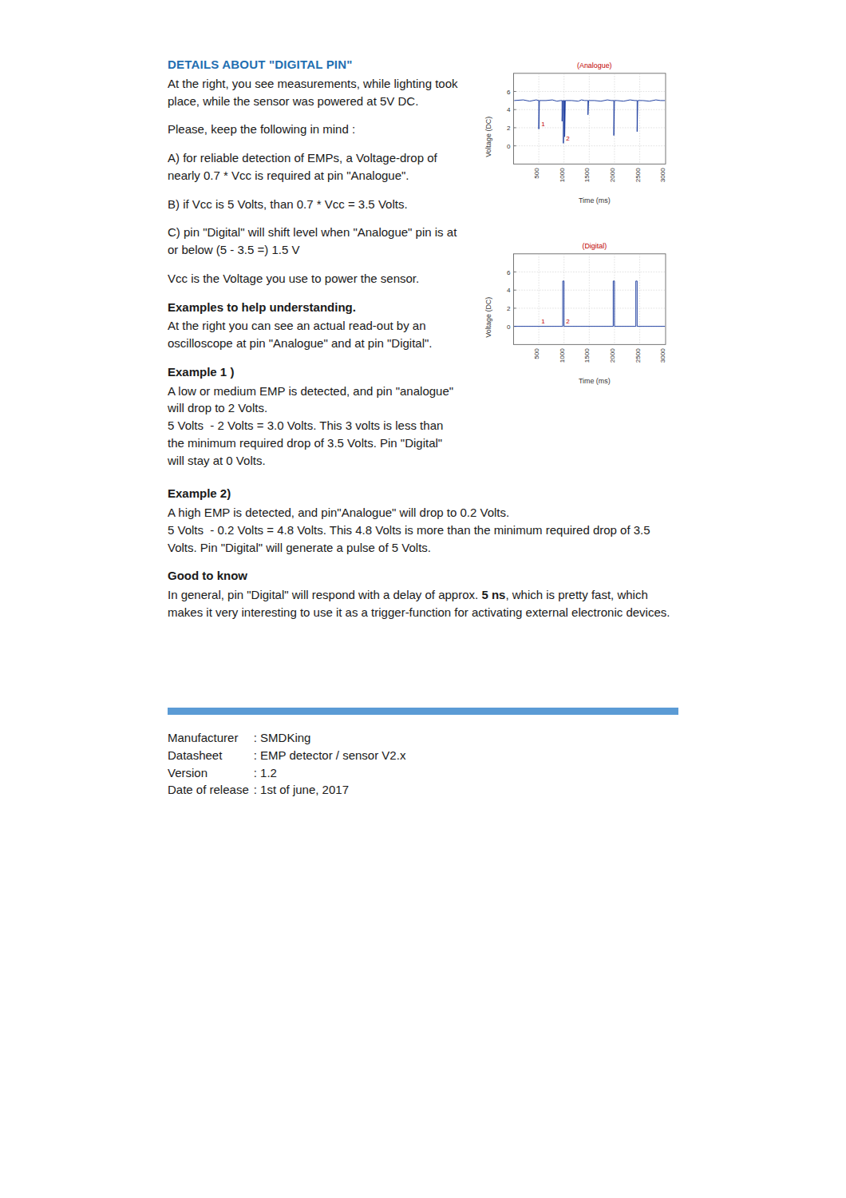DETAILS ABOUT "DIGITAL PIN"
At the right, you see measurements, while lighting took place, while the sensor was powered at 5V DC.
Please, keep the following in mind :
A) for reliable detection of EMPs, a Voltage-drop of nearly 0.7 * Vcc is required at pin "Analogue".
B) if Vcc is 5 Volts, than 0.7 * Vcc = 3.5 Volts.
C) pin "Digital" will shift level when "Analogue" pin is at or below (5 - 3.5 =) 1.5 V
Vcc is the Voltage you use to power the sensor.
Examples to help understanding.
At the right you can see an actual read-out by an oscilloscope at pin "Analogue" and at pin "Digital".
Example 1 )
A low or medium EMP is detected, and pin "analogue" will drop to 2 Volts.
5 Volts - 2 Volts = 3.0 Volts. This 3 volts is less than the minimum required drop of 3.5 Volts. Pin "Digital" will stay at 0 Volts.
Voltage (DC) Time (ms) (Analogue) 6 4 2 0 500 1000 1500 2000 2500 3000 1 2
Voltage (DC) Time (ms) (Digital) 6 4 2 0 500 1000 1500 2000 2500 3000 1 2
Example 2)
A high EMP is detected, and pin"Analogue" will drop to 0.2 Volts.
5 Volts - 0.2 Volts = 4.8 Volts. This 4.8 Volts is more than the minimum required drop of 3.5 Volts. Pin "Digital" will generate a pulse of 5 Volts.
Good to know
In general, pin "Digital" will respond with a delay of approx. 5 ns, which is pretty fast, which makes it very interesting to use it as a trigger-function for activating external electronic devices.
| Manufacturer | : SMDKing |
| Datasheet | : EMP detector / sensor V2.x |
| Version | : 1.2 |
| Date of release | : 1st of june, 2017 |